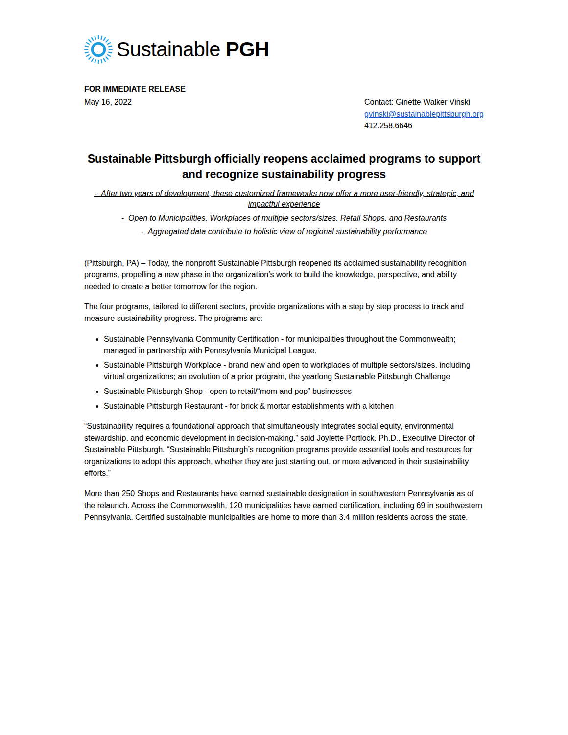Sustainable PGH
FOR IMMEDIATE RELEASE
May 16, 2022
Contact: Ginette Walker Vinski
gvinski@sustainablepittsburgh.org
412.258.6646
Sustainable Pittsburgh officially reopens acclaimed programs to support and recognize sustainability progress
After two years of development, these customized frameworks now offer a more user-friendly, strategic, and impactful experience
Open to Municipalities, Workplaces of multiple sectors/sizes, Retail Shops, and Restaurants
Aggregated data contribute to holistic view of regional sustainability performance
(Pittsburgh, PA) – Today, the nonprofit Sustainable Pittsburgh reopened its acclaimed sustainability recognition programs, propelling a new phase in the organization’s work to build the knowledge, perspective, and ability needed to create a better tomorrow for the region.
The four programs, tailored to different sectors, provide organizations with a step by step process to track and measure sustainability progress. The programs are:
Sustainable Pennsylvania Community Certification - for municipalities throughout the Commonwealth; managed in partnership with Pennsylvania Municipal League.
Sustainable Pittsburgh Workplace - brand new and open to workplaces of multiple sectors/sizes, including virtual organizations; an evolution of a prior program, the yearlong Sustainable Pittsburgh Challenge
Sustainable Pittsburgh Shop - open to retail/“mom and pop” businesses
Sustainable Pittsburgh Restaurant - for brick & mortar establishments with a kitchen
“Sustainability requires a foundational approach that simultaneously integrates social equity, environmental stewardship, and economic development in decision-making,” said Joylette Portlock, Ph.D., Executive Director of Sustainable Pittsburgh. “Sustainable Pittsburgh’s recognition programs provide essential tools and resources for organizations to adopt this approach, whether they are just starting out, or more advanced in their sustainability efforts.”
More than 250 Shops and Restaurants have earned sustainable designation in southwestern Pennsylvania as of the relaunch. Across the Commonwealth, 120 municipalities have earned certification, including 69 in southwestern Pennsylvania. Certified sustainable municipalities are home to more than 3.4 million residents across the state.